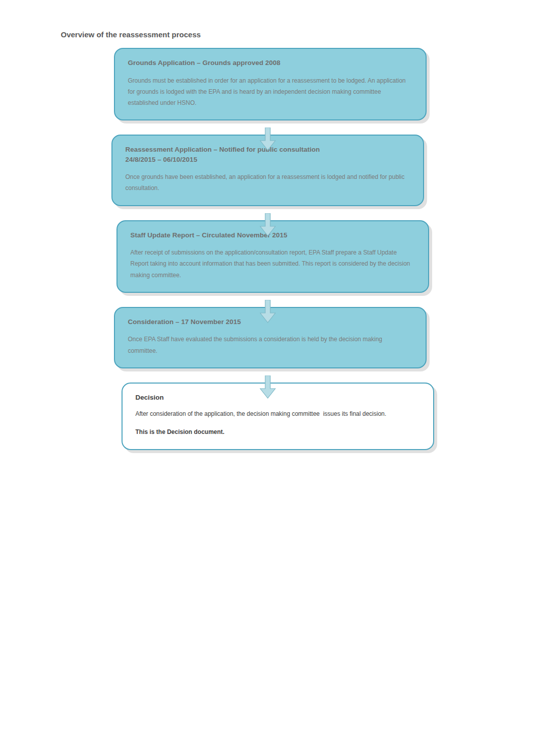Overview of the reassessment process
Grounds Application – Grounds approved 2008
Grounds must be established in order for an application for a reassessment to be lodged. An application for grounds is lodged with the EPA and is heard by an independent decision making committee established under HSNO.
Reassessment Application – Notified for public consultation
24/8/2015 – 06/10/2015
Once grounds have been established, an application for a reassessment is lodged and notified for public consultation.
Staff Update Report – Circulated November 2015
After receipt of submissions on the application/consultation report, EPA Staff prepare a Staff Update Report taking into account information that has been submitted. This report is considered by the decision making committee.
Consideration – 17 November 2015
Once EPA Staff have evaluated the submissions a consideration is held by the decision making committee.
Decision
After consideration of the application, the decision making committee issues its final decision.
This is the Decision document.